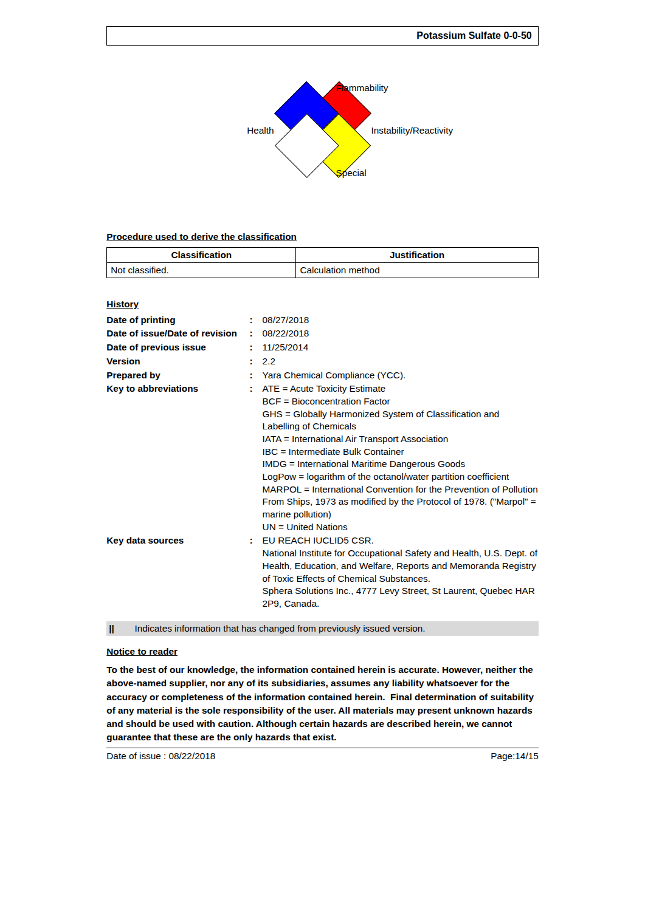Potassium Sulfate 0-0-50
Flammability Health Instability/Reactivity Special
Procedure used to derive the classification
| Classification | Justification |
| --- | --- |
| Not classified. | Calculation method |
History
| Date of printing | : | 08/27/2018 |
| Date of issue/Date of revision | : | 08/22/2018 |
| Date of previous issue | : | 11/25/2014 |
| Version | : | 2.2 |
| Prepared by | : | Yara Chemical Compliance (YCC). |
| Key to abbreviations | : | ATE = Acute Toxicity Estimate BCF = Bioconcentration Factor GHS = Globally Harmonized System of Classification and Labelling of Chemicals IATA = International Air Transport Association IBC = Intermediate Bulk Container IMDG = International Maritime Dangerous Goods LogPow = logarithm of the octanol/water partition coefficient MARPOL = International Convention for the Prevention of Pollution From Ships, 1973 as modified by the Protocol of 1978. ("Marpol" = marine pollution) UN = United Nations |
| Key data sources | : | EU REACH IUCLID5 CSR. National Institute for Occupational Safety and Health, U.S. Dept. of Health, Education, and Welfare, Reports and Memoranda Registry of Toxic Effects of Chemical Substances. Sphera Solutions Inc., 4777 Levy Street, St Laurent, Quebec HAR 2P9, Canada. |
||Indicates information that has changed from previously issued version.
Notice to reader
To the best of our knowledge, the information contained herein is accurate. However, neither the above-named supplier, nor any of its subsidiaries, assumes any liability whatsoever for the accuracy or completeness of the information contained herein. Final determination of suitability of any material is the sole responsibility of the user. All materials may present unknown hazards and should be used with caution. Although certain hazards are described herein, we cannot guarantee that these are the only hazards that exist.
Date of issue : 08/22/2018 Page:14/15